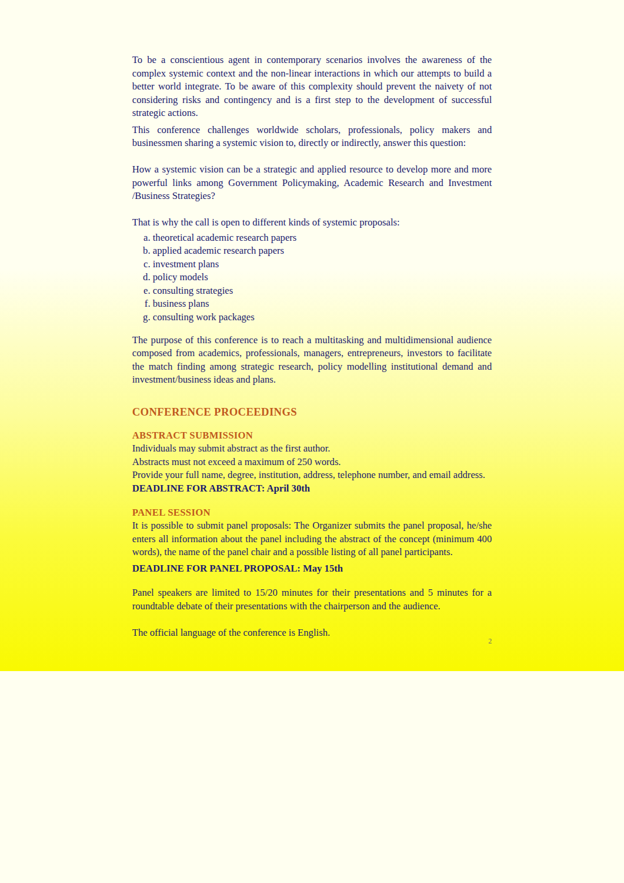To be a conscientious agent in contemporary scenarios involves the awareness of the complex systemic context and the non-linear interactions in which our attempts to build a better world integrate. To be aware of this complexity should prevent the naivety of not considering risks and contingency and is a first step to the development of successful strategic actions.
This conference challenges worldwide scholars, professionals, policy makers and businessmen sharing a systemic vision to, directly or indirectly, answer this question:
How a systemic vision can be a strategic and applied resource to develop more and more powerful links among Government Policymaking, Academic Research and Investment /Business Strategies?
That is why the call is open to different kinds of systemic proposals:
theoretical academic research papers
applied academic research papers
investment plans
policy models
consulting strategies
business plans
consulting work packages
The purpose of this conference is to reach a multitasking and multidimensional audience composed from academics, professionals, managers, entrepreneurs, investors to facilitate the match finding among strategic research, policy modelling institutional demand and investment/business ideas and plans.
CONFERENCE PROCEEDINGS
ABSTRACT SUBMISSION
Individuals may submit abstract as the first author.
Abstracts must not exceed a maximum of 250 words.
Provide your full name, degree, institution, address, telephone number, and email address.
DEADLINE FOR ABSTRACT: April 30th
PANEL SESSION
It is possible to submit panel proposals: The Organizer submits the panel proposal, he/she enters all information about the panel including the abstract of the concept (minimum 400 words), the name of the panel chair and a possible listing of all panel participants.
DEADLINE FOR PANEL PROPOSAL: May 15th
Panel speakers are limited to 15/20 minutes for their presentations and 5 minutes for a roundtable debate of their presentations with the chairperson and the audience.
The official language of the conference is English.
2